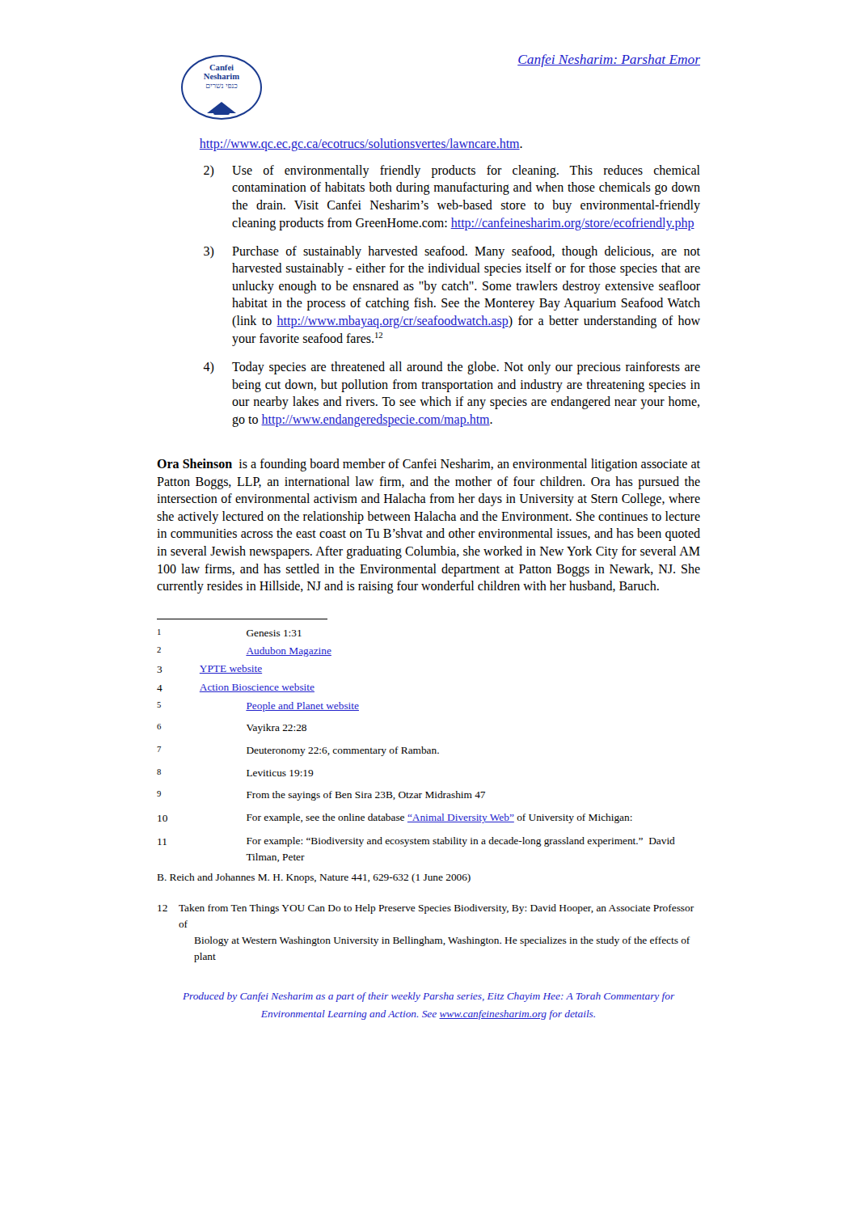Canfei
Nesharim
כנפי נשרים
Canfei Nesharim: Parshat Emor
http://www.qc.ec.gc.ca/ecotrucs/solutionsvertes/lawncare.htm.
2) Use of environmentally friendly products for cleaning. This reduces chemical contamination of habitats both during manufacturing and when those chemicals go down the drain. Visit Canfei Nesharim’s web-based store to buy environmental-friendly cleaning products from GreenHome.com: http://canfeinesharim.org/store/ecofriendly.php
3) Purchase of sustainably harvested seafood. Many seafood, though delicious, are not harvested sustainably - either for the individual species itself or for those species that are unlucky enough to be ensnared as "by catch". Some trawlers destroy extensive seafloor habitat in the process of catching fish. See the Monterey Bay Aquarium Seafood Watch (link to http://www.mbayaq.org/cr/seafoodwatch.asp) for a better understanding of how your favorite seafood fares.12
4) Today species are threatened all around the globe. Not only our precious rainforests are being cut down, but pollution from transportation and industry are threatening species in our nearby lakes and rivers. To see which if any species are endangered near your home, go to http://www.endangeredspecie.com/map.htm.
Ora Sheinson is a founding board member of Canfei Nesharim, an environmental litigation associate at Patton Boggs, LLP, an international law firm, and the mother of four children. Ora has pursued the intersection of environmental activism and Halacha from her days in University at Stern College, where she actively lectured on the relationship between Halacha and the Environment. She continues to lecture in communities across the east coast on Tu B’shvat and other environmental issues, and has been quoted in several Jewish newspapers. After graduating Columbia, she worked in New York City for several AM 100 law firms, and has settled in the Environmental department at Patton Boggs in Newark, NJ. She currently resides in Hillside, NJ and is raising four wonderful children with her husband, Baruch.
1
Genesis 1:31
2
Audubon Magazine
3
YPTE website
4
Action Bioscience website
5
People and Planet website
6
Vayikra 22:28
7
Deuteronomy 22:6, commentary of Ramban.
8
Leviticus 19:19
9
From the sayings of Ben Sira 23B, Otzar Midrashim 47
10
For example, see the online database “Animal Diversity Web” of University of Michigan:
11
For example: “Biodiversity and ecosystem stability in a decade-long grassland experiment.” David Tilman, Peter
B. Reich and Johannes M. H. Knops, Nature 441, 629-632 (1 June 2006)
12
Taken from Ten Things YOU Can Do to Help Preserve Species Biodiversity, By: David Hooper, an Associate Professor of Biology at Western Washington University in Bellingham, Washington. He specializes in the study of the effects of plant
Produced by Canfei Nesharim as a part of their weekly Parsha series, Eitz Chayim Hee: A Torah Commentary for Environmental Learning and Action. See www.canfeinesharim.org for details.